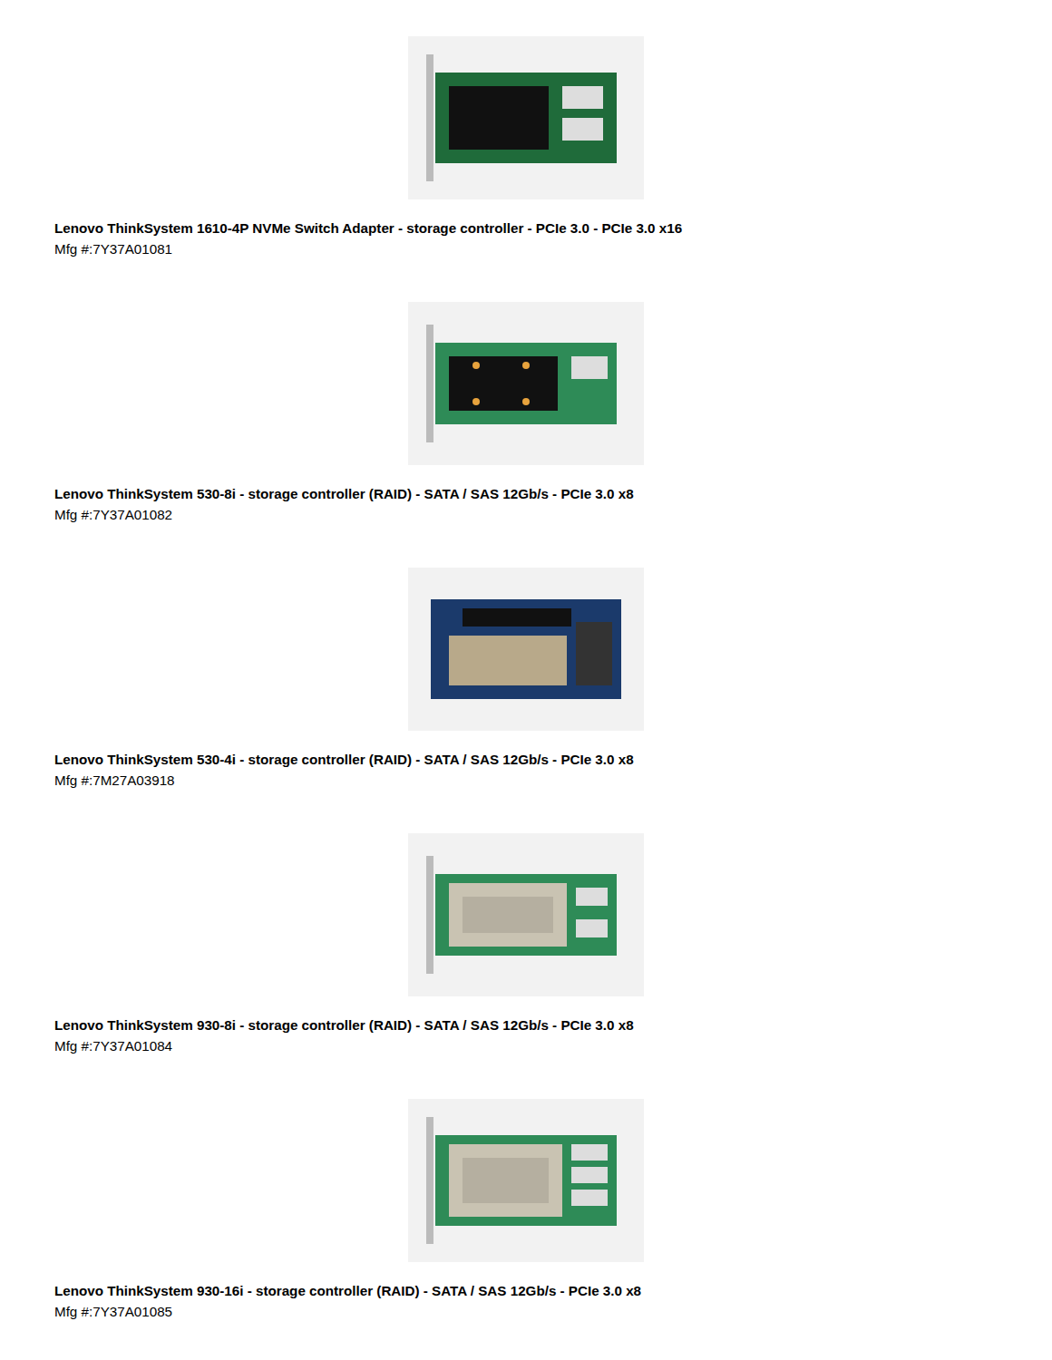Lenovo ThinkSystem 1610-4P NVMe Switch Adapter - storage controller - PCIe 3.0 - PCIe 3.0 x16
Mfg #:7Y37A01081
Lenovo ThinkSystem 530-8i - storage controller (RAID) - SATA / SAS 12Gb/s - PCIe 3.0 x8
Mfg #:7Y37A01082
Lenovo ThinkSystem 530-4i - storage controller (RAID) - SATA / SAS 12Gb/s - PCIe 3.0 x8
Mfg #:7M27A03918
Lenovo ThinkSystem 930-8i - storage controller (RAID) - SATA / SAS 12Gb/s - PCIe 3.0 x8
Mfg #:7Y37A01084
Lenovo ThinkSystem 930-16i - storage controller (RAID) - SATA / SAS 12Gb/s - PCIe 3.0 x8
Mfg #:7Y37A01085